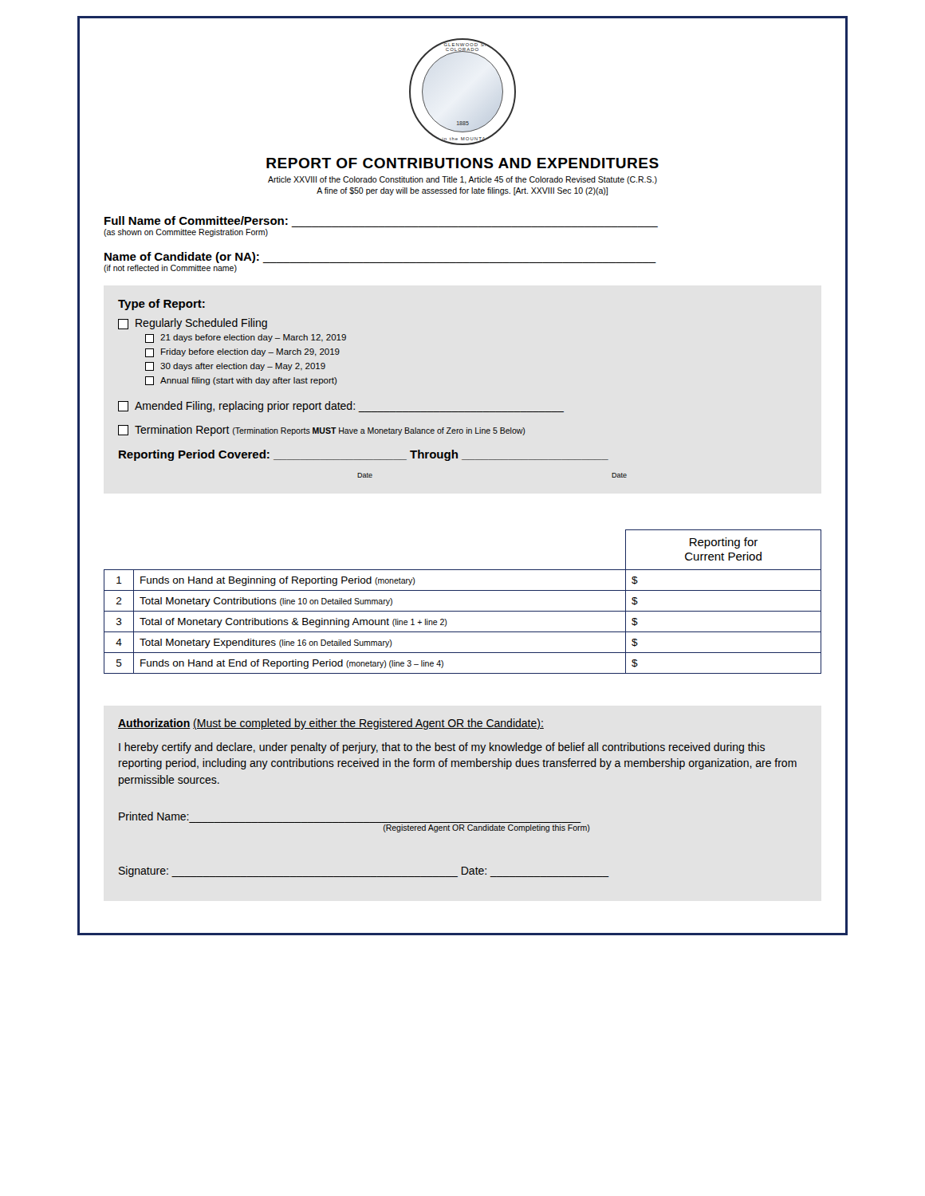CITY OF GLENWOOD SPRINGS COLORADO
1885
SPA in the MOUNTAINS
REPORT OF CONTRIBUTIONS AND EXPENDITURES
Article XXVIII of the Colorado Constitution and Title 1, Article 45 of the Colorado Revised Statute (C.R.S.)
A fine of $50 per day will be assessed for late filings. [Art. XXVIII Sec 10 (2)(a)]
Full Name of Committee/Person: _______________________________________________________
(as shown on Committee Registration Form)
Name of Candidate (or NA): ___________________________________________________________
(if not reflected in Committee name)
Type of Report:
Regularly Scheduled Filing
21 days before election day – March 12, 2019
Friday before election day – March 29, 2019
30 days after election day – May 2, 2019
Annual filing (start with day after last report)
Amended Filing, replacing prior report dated: _________________________________
Termination Report (Termination Reports MUST Have a Monetary Balance of Zero in Line 5 Below)
Reporting Period Covered: ____________________ Through ______________________
Date Date
| | | Reporting for Current Period |
| 1 | Funds on Hand at Beginning of Reporting Period (monetary) | $ |
| 2 | Total Monetary Contributions (line 10 on Detailed Summary) | $ |
| 3 | Total of Monetary Contributions & Beginning Amount (line 1 + line 2) | $ |
| 4 | Total Monetary Expenditures (line 16 on Detailed Summary) | $ |
| 5 | Funds on Hand at End of Reporting Period (monetary) (line 3 – line 4) | $ |
Authorization (Must be completed by either the Registered Agent OR the Candidate):
I hereby certify and declare, under penalty of perjury, that to the best of my knowledge of belief all contributions received during this reporting period, including any contributions received in the form of membership dues transferred by a membership organization, are from permissible sources.
Printed Name:_______________________________________________________________
(Registered Agent OR Candidate Completing this Form)
Signature: ______________________________________________ Date: ___________________